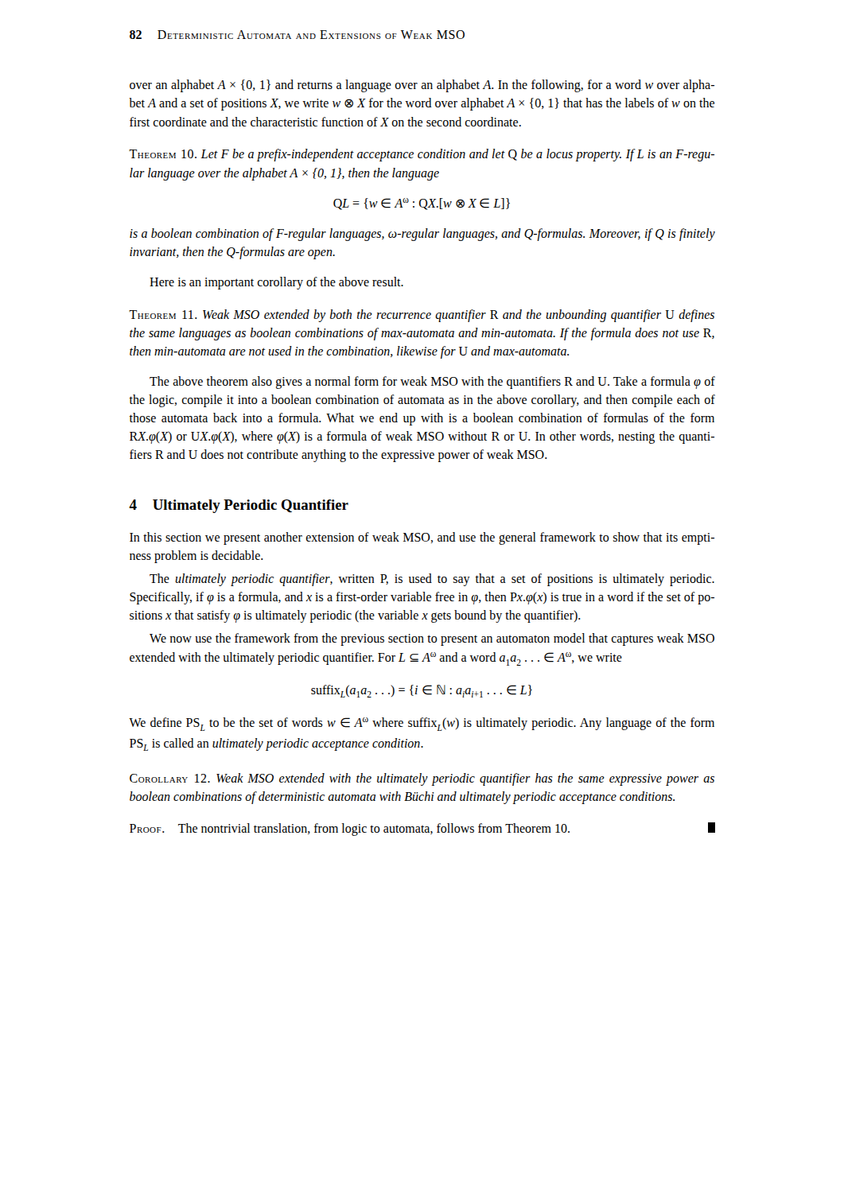82 Deterministic Automata and Extensions of Weak MSO
over an alphabet A × {0, 1} and returns a language over an alphabet A. In the following, for a word w over alphabet A and a set of positions X, we write w ⊗ X for the word over alphabet A × {0, 1} that has the labels of w on the first coordinate and the characteristic function of X on the second coordinate.
Theorem 10. Let F be a prefix-independent acceptance condition and let Q be a locus property. If L is an F-regular language over the alphabet A × {0, 1}, then the language
QL = {w ∈ Aω : QX.[w ⊗ X ∈ L]}
is a boolean combination of F-regular languages, ω-regular languages, and Q-formulas. Moreover, if Q is finitely invariant, then the Q-formulas are open.
Here is an important corollary of the above result.
Theorem 11. Weak MSO extended by both the recurrence quantifier R and the unbounding quantifier U defines the same languages as boolean combinations of max-automata and min-automata. If the formula does not use R, then min-automata are not used in the combination, likewise for U and max-automata.
The above theorem also gives a normal form for weak MSO with the quantifiers R and U. Take a formula φ of the logic, compile it into a boolean combination of automata as in the above corollary, and then compile each of those automata back into a formula. What we end up with is a boolean combination of formulas of the form RX.φ(X) or UX.φ(X), where φ(X) is a formula of weak MSO without R or U. In other words, nesting the quantifiers R and U does not contribute anything to the expressive power of weak MSO.
4 Ultimately Periodic Quantifier
In this section we present another extension of weak MSO, and use the general framework to show that its emptiness problem is decidable.
The ultimately periodic quantifier, written P, is used to say that a set of positions is ultimately periodic. Specifically, if φ is a formula, and x is a first-order variable free in φ, then Px.φ(x) is true in a word if the set of positions x that satisfy φ is ultimately periodic (the variable x gets bound by the quantifier).
We now use the framework from the previous section to present an automaton model that captures weak MSO extended with the ultimately periodic quantifier. For L ⊆ Aω and a word a1a2 . . . ∈ Aω, we write
suffixL(a1a2 . . .) = {i ∈ ℕ : aiai+1 . . . ∈ L}
We define PSL to be the set of words w ∈ Aω where suffixL(w) is ultimately periodic. Any language of the form PSL is called an ultimately periodic acceptance condition.
Corollary 12. Weak MSO extended with the ultimately periodic quantifier has the same expressive power as boolean combinations of deterministic automata with Büchi and ultimately periodic acceptance conditions.
Proof. The nontrivial translation, from logic to automata, follows from Theorem 10.